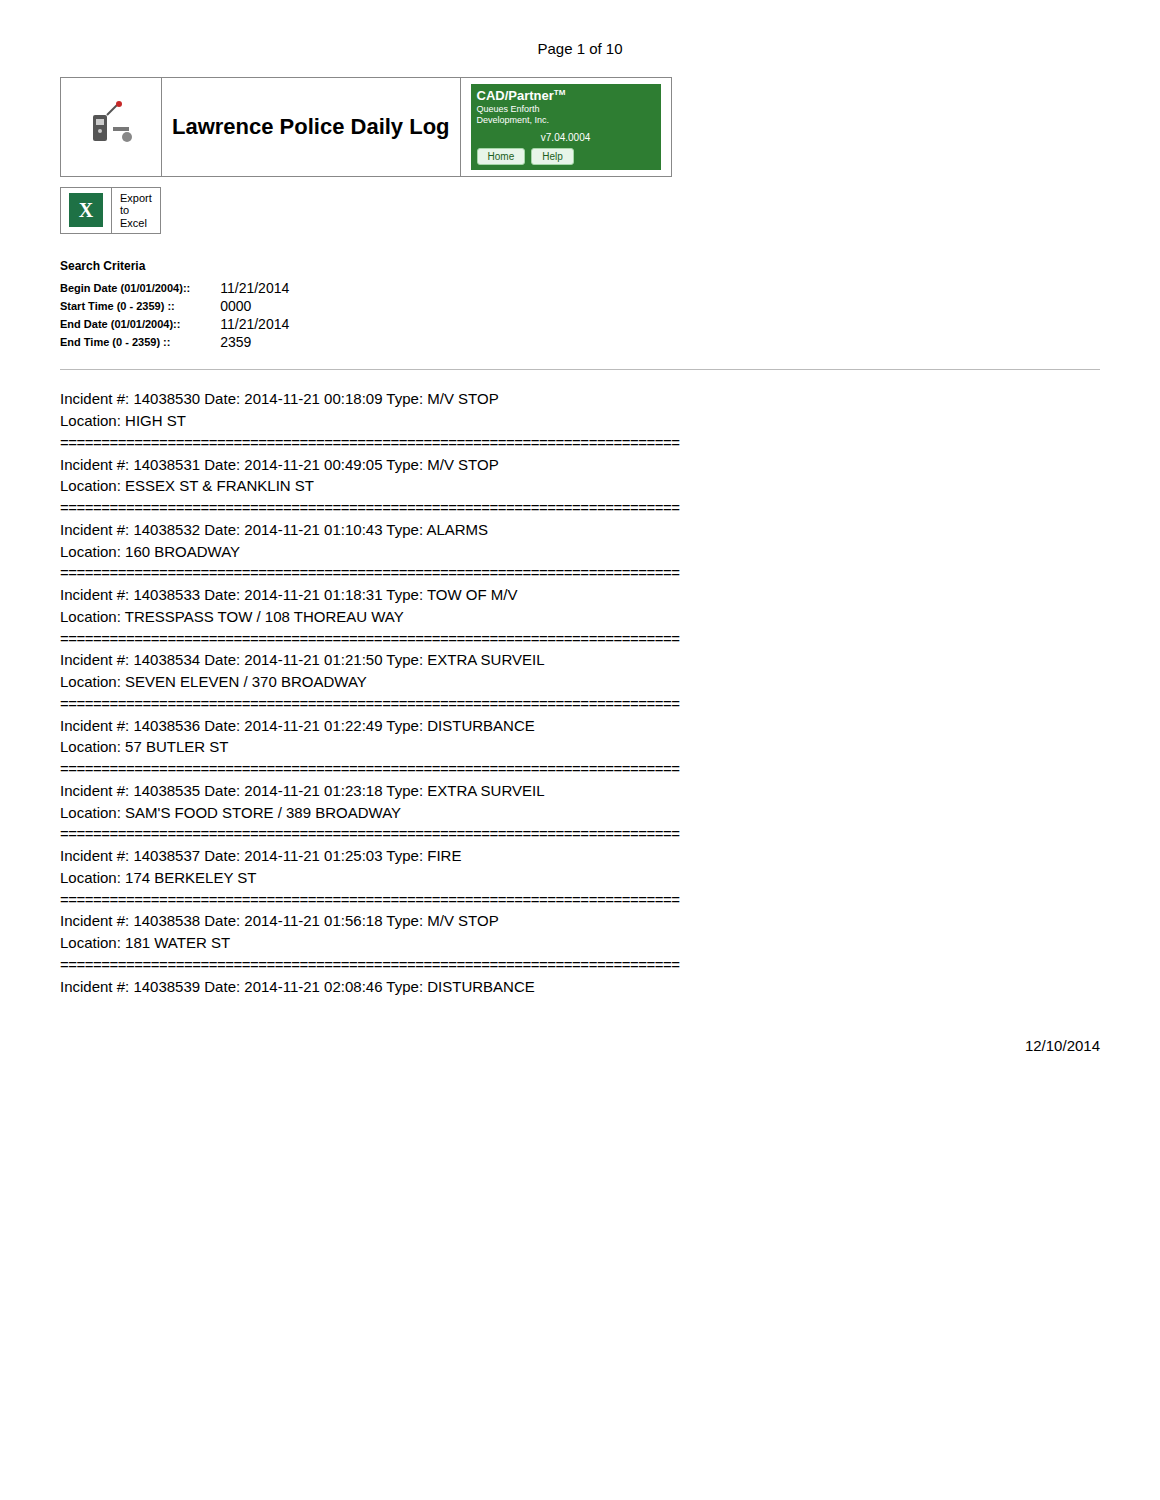Page 1 of 10
| | Lawrence Police Daily Log | CAD/Partner TM Queues Enforth Development, Inc. v7.04.0004 Home Help |
| X | Export to Excel |
Search Criteria
| Begin Date (01/01/2004):: | 11/21/2014 |
| Start Time (0 - 2359) :: | 0000 |
| End Date (01/01/2004):: | 11/21/2014 |
| End Time (0 - 2359) :: | 2359 |
Incident #: 14038530 Date: 2014-11-21 00:18:09 Type: M/V STOP
Location: HIGH ST
===========================================================================
Incident #: 14038531 Date: 2014-11-21 00:49:05 Type: M/V STOP
Location: ESSEX ST & FRANKLIN ST
===========================================================================
Incident #: 14038532 Date: 2014-11-21 01:10:43 Type: ALARMS
Location: 160 BROADWAY
===========================================================================
Incident #: 14038533 Date: 2014-11-21 01:18:31 Type: TOW OF M/V
Location: TRESSPASS TOW / 108 THOREAU WAY
===========================================================================
Incident #: 14038534 Date: 2014-11-21 01:21:50 Type: EXTRA SURVEIL
Location: SEVEN ELEVEN / 370 BROADWAY
===========================================================================
Incident #: 14038536 Date: 2014-11-21 01:22:49 Type: DISTURBANCE
Location: 57 BUTLER ST
===========================================================================
Incident #: 14038535 Date: 2014-11-21 01:23:18 Type: EXTRA SURVEIL
Location: SAM'S FOOD STORE / 389 BROADWAY
===========================================================================
Incident #: 14038537 Date: 2014-11-21 01:25:03 Type: FIRE
Location: 174 BERKELEY ST
===========================================================================
Incident #: 14038538 Date: 2014-11-21 01:56:18 Type: M/V STOP
Location: 181 WATER ST
===========================================================================
Incident #: 14038539 Date: 2014-11-21 02:08:46 Type: DISTURBANCE
12/10/2014